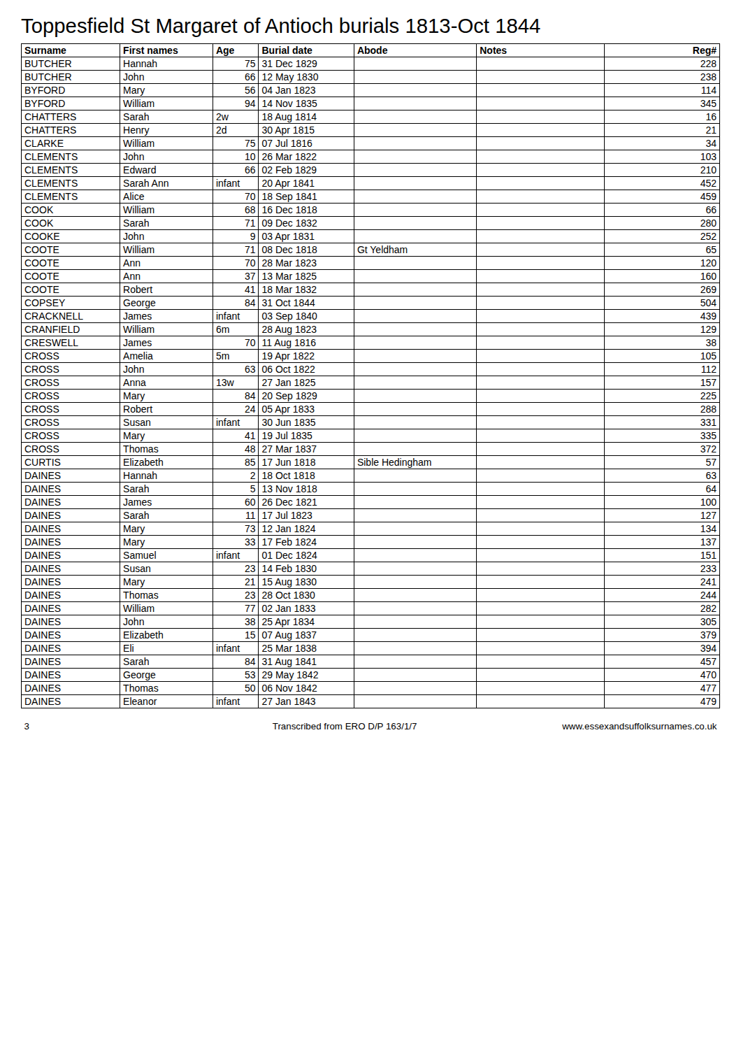Toppesfield St Margaret of Antioch burials 1813-Oct 1844
| Surname | First names | Age | Burial date | Abode | Notes | Reg# |
| --- | --- | --- | --- | --- | --- | --- |
| BUTCHER | Hannah | 75 | 31 Dec 1829 | | | 228 |
| BUTCHER | John | 66 | 12 May 1830 | | | 238 |
| BYFORD | Mary | 56 | 04 Jan 1823 | | | 114 |
| BYFORD | William | 94 | 14 Nov 1835 | | | 345 |
| CHATTERS | Sarah | 2w | 18 Aug 1814 | | | 16 |
| CHATTERS | Henry | 2d | 30 Apr 1815 | | | 21 |
| CLARKE | William | 75 | 07 Jul 1816 | | | 34 |
| CLEMENTS | John | 10 | 26 Mar 1822 | | | 103 |
| CLEMENTS | Edward | 66 | 02 Feb 1829 | | | 210 |
| CLEMENTS | Sarah Ann | infant | 20 Apr 1841 | | | 452 |
| CLEMENTS | Alice | 70 | 18 Sep 1841 | | | 459 |
| COOK | William | 68 | 16 Dec 1818 | | | 66 |
| COOK | Sarah | 71 | 09 Dec 1832 | | | 280 |
| COOKE | John | 9 | 03 Apr 1831 | | | 252 |
| COOTE | William | 71 | 08 Dec 1818 | Gt Yeldham | | 65 |
| COOTE | Ann | 70 | 28 Mar 1823 | | | 120 |
| COOTE | Ann | 37 | 13 Mar 1825 | | | 160 |
| COOTE | Robert | 41 | 18 Mar 1832 | | | 269 |
| COPSEY | George | 84 | 31 Oct 1844 | | | 504 |
| CRACKNELL | James | infant | 03 Sep 1840 | | | 439 |
| CRANFIELD | William | 6m | 28 Aug 1823 | | | 129 |
| CRESWELL | James | 70 | 11 Aug 1816 | | | 38 |
| CROSS | Amelia | 5m | 19 Apr 1822 | | | 105 |
| CROSS | John | 63 | 06 Oct 1822 | | | 112 |
| CROSS | Anna | 13w | 27 Jan 1825 | | | 157 |
| CROSS | Mary | 84 | 20 Sep 1829 | | | 225 |
| CROSS | Robert | 24 | 05 Apr 1833 | | | 288 |
| CROSS | Susan | infant | 30 Jun 1835 | | | 331 |
| CROSS | Mary | 41 | 19 Jul 1835 | | | 335 |
| CROSS | Thomas | 48 | 27 Mar 1837 | | | 372 |
| CURTIS | Elizabeth | 85 | 17 Jun 1818 | Sible Hedingham | | 57 |
| DAINES | Hannah | 2 | 18 Oct 1818 | | | 63 |
| DAINES | Sarah | 5 | 13 Nov 1818 | | | 64 |
| DAINES | James | 60 | 26 Dec 1821 | | | 100 |
| DAINES | Sarah | 11 | 17 Jul 1823 | | | 127 |
| DAINES | Mary | 73 | 12 Jan 1824 | | | 134 |
| DAINES | Mary | 33 | 17 Feb 1824 | | | 137 |
| DAINES | Samuel | infant | 01 Dec 1824 | | | 151 |
| DAINES | Susan | 23 | 14 Feb 1830 | | | 233 |
| DAINES | Mary | 21 | 15 Aug 1830 | | | 241 |
| DAINES | Thomas | 23 | 28 Oct 1830 | | | 244 |
| DAINES | William | 77 | 02 Jan 1833 | | | 282 |
| DAINES | John | 38 | 25 Apr 1834 | | | 305 |
| DAINES | Elizabeth | 15 | 07 Aug 1837 | | | 379 |
| DAINES | Eli | infant | 25 Mar 1838 | | | 394 |
| DAINES | Sarah | 84 | 31 Aug 1841 | | | 457 |
| DAINES | George | 53 | 29 May 1842 | | | 470 |
| DAINES | Thomas | 50 | 06 Nov 1842 | | | 477 |
| DAINES | Eleanor | infant | 27 Jan 1843 | | | 479 |
| 3 | Transcribed from ERO D/P 163/1/7 | www.essexandsuffolksurnames.co.uk |